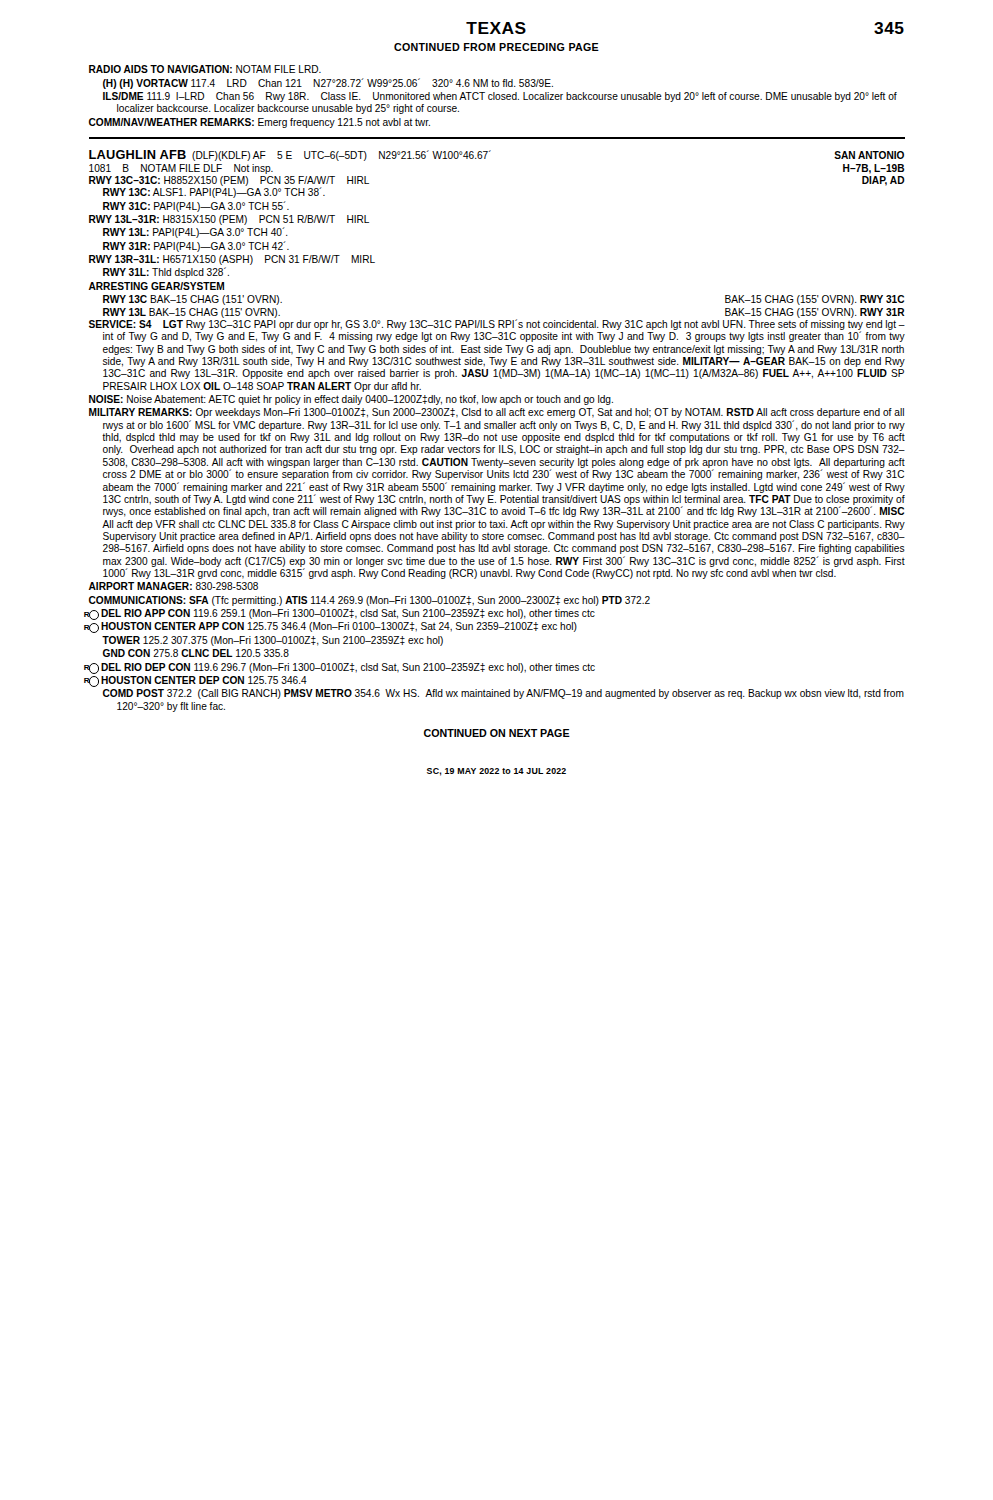TEXAS345
CONTINUED FROM PRECEDING PAGE
RADIO AIDS TO NAVIGATION: NOTAM FILE LRD.
(H) (H) VORTACW 117.4 LRD Chan 121 N27°28.72´ W99°25.06´ 320° 4.6 NM to fld. 583/9E.
ILS/DME 111.9 I–LRD Chan 56 Rwy 18R. Class IE. Unmonitored when ATCT closed. Localizer backcourse unusable byd 20° left of course. DME unusable byd 20° left of localizer backcourse. Localizer backcourse unusable byd 25° right of course.
COMM/NAV/WEATHER REMARKS: Emerg frequency 121.5 not avbl at twr.
LAUGHLIN AFB (DLF)(KDLF) AF 5 E UTC–6(–5DT) N29°21.56´ W100°46.67´
SAN ANTONIO
1081 B NOTAM FILE DLF Not insp.
H–7B, L–19B
RWY 13C–31C: H8852X150 (PEM) PCN 35 F/A/W/T HIRL
DIAP, AD
RWY 13C: ALSF1. PAPI(P4L)—GA 3.0° TCH 38´.
RWY 31C: PAPI(P4L)—GA 3.0° TCH 55´.
RWY 13L–31R: H8315X150 (PEM) PCN 51 R/B/W/T HIRL
RWY 13L: PAPI(P4L)—GA 3.0° TCH 40´.
RWY 31R: PAPI(P4L)—GA 3.0° TCH 42´.
RWY 13R–31L: H6571X150 (ASPH) PCN 31 F/B/W/T MIRL
RWY 31L: Thld dsplcd 328´.
ARRESTING GEAR/SYSTEM
RWY 13C BAK–15 CHAG (151' OVRN).
BAK–15 CHAG (155' OVRN). RWY 31C
RWY 13L BAK–15 CHAG (115' OVRN).
BAK–15 CHAG (155' OVRN). RWY 31R
SERVICE: S4 LGT Rwy 13C–31C PAPI opr dur opr hr, GS 3.0°. Rwy 13C–31C PAPI/ILS RPI´s not coincidental. Rwy 31C apch lgt not avbl UFN. Three sets of missing twy end lgt – int of Twy G and D, Twy G and E, Twy G and F. 4 missing rwy edge lgt on Rwy 13C–31C opposite int with Twy J and Twy D. 3 groups twy lgts instl greater than 10´ from twy edges: Twy B and Twy G both sides of int, Twy C and Twy G both sides of int. East side Twy G adj apn. Doubleblue twy entrance/exit lgt missing; Twy A and Rwy 13L/31R north side, Twy A and Rwy 13R/31L south side, Twy H and Rwy 13C/31C southwest side, Twy E and Rwy 13R–31L southwest side. MILITARY— A–GEAR BAK–15 on dep end Rwy 13C–31C and Rwy 13L–31R. Opposite end apch over raised barrier is proh. JASU 1(MD–3M) 1(MA–1A) 1(MC–1A) 1(MC–11) 1(A/M32A–86) FUEL A++, A++100 FLUID SP PRESAIR LHOX LOX OIL O–148 SOAP TRAN ALERT Opr dur afld hr.
NOISE: Noise Abatement: AETC quiet hr policy in effect daily 0400–1200Z‡dly, no tkof, low apch or touch and go ldg.
MILITARY REMARKS: Opr weekdays Mon–Fri 1300–0100Z‡, Sun 2000–2300Z‡, Clsd to all acft exc emerg OT, Sat and hol; OT by NOTAM. RSTD All acft cross departure end of all rwys at or blo 1600´ MSL for VMC departure. Rwy 13R–31L for lcl use only. T–1 and smaller acft only on Twys B, C, D, E and H. Rwy 31L thld dsplcd 330´, do not land prior to rwy thld, dsplcd thld may be used for tkf on Rwy 31L and ldg rollout on Rwy 13R–do not use opposite end dsplcd thld for tkf computations or tkf roll. Twy G1 for use by T6 acft only. Overhead apch not authorized for tran acft dur stu trng opr. Exp radar vectors for ILS, LOC or straight–in apch and full stop ldg dur stu trng. PPR, ctc Base OPS DSN 732–5308, C830–298–5308. All acft with wingspan larger than C–130 rstd. CAUTION Twenty–seven security lgt poles along edge of prk apron have no obst lgts. All departuring acft cross 2 DME at or blo 3000´ to ensure separation from civ corridor. Rwy Supervisor Units lctd 230´ west of Rwy 13C abeam the 7000´ remaining marker, 236´ west of Rwy 31C abeam the 7000´ remaining marker and 221´ east of Rwy 31R abeam 5500´ remaining marker. Twy J VFR daytime only, no edge lgts installed. Lgtd wind cone 249´ west of Rwy 13C cntrln, south of Twy A. Lgtd wind cone 211´ west of Rwy 13C cntrln, north of Twy E. Potential transit/divert UAS ops within lcl terminal area. TFC PAT Due to close proximity of rwys, once established on final apch, tran acft will remain aligned with Rwy 13C–31C to avoid T–6 tfc ldg Rwy 13R–31L at 2100´ and tfc ldg Rwy 13L–31R at 2100´–2600´. MISC All acft dep VFR shall ctc CLNC DEL 335.8 for Class C Airspace climb out inst prior to taxi. Acft opr within the Rwy Supervisory Unit practice area are not Class C participants. Rwy Supervisory Unit practice area defined in AP/1. Airfield opns does not have ability to store comsec. Command post has ltd avbl storage. Ctc command post DSN 732–5167, c830–298–5167. Airfield opns does not have ability to store comsec. Command post has ltd avbl storage. Ctc command post DSN 732–5167, C830–298–5167. Fire fighting capabilities max 2300 gal. Wide–body acft (C17/C5) exp 30 min or longer svc time due to the use of 1.5 hose. RWY First 300´ Rwy 13C–31C is grvd conc, middle 8252´ is grvd asph. First 1000´ Rwy 13L–31R grvd conc, middle 6315´ grvd asph. Rwy Cond Reading (RCR) unavbl. Rwy Cond Code (RwyCC) not rptd. No rwy sfc cond avbl when twr clsd.
AIRPORT MANAGER: 830-298-5308
COMMUNICATIONS: SFA (Tfc permitting.) ATIS 114.4 269.9 (Mon–Fri 1300–0100Z‡, Sun 2000–2300Z‡ exc hol) PTD 372.2
RDEL RIO APP CON 119.6 259.1 (Mon–Fri 1300–0100Z‡, clsd Sat, Sun 2100–2359Z‡ exc hol), other times ctc
RHOUSTON CENTER APP CON 125.75 346.4 (Mon–Fri 0100–1300Z‡, Sat 24, Sun 2359–2100Z‡ exc hol)
TOWER 125.2 307.375 (Mon–Fri 1300–0100Z‡, Sun 2100–2359Z‡ exc hol)
GND CON 275.8 CLNC DEL 120.5 335.8
RDEL RIO DEP CON 119.6 296.7 (Mon–Fri 1300–0100Z‡, clsd Sat, Sun 2100–2359Z‡ exc hol), other times ctc
RHOUSTON CENTER DEP CON 125.75 346.4
COMD POST 372.2 (Call BIG RANCH) PMSV METRO 354.6 Wx HS. Afld wx maintained by AN/FMQ–19 and augmented by observer as req. Backup wx obsn view ltd, rstd from 120°–320° by flt line fac.
CONTINUED ON NEXT PAGE
SC, 19 MAY 2022 to 14 JUL 2022